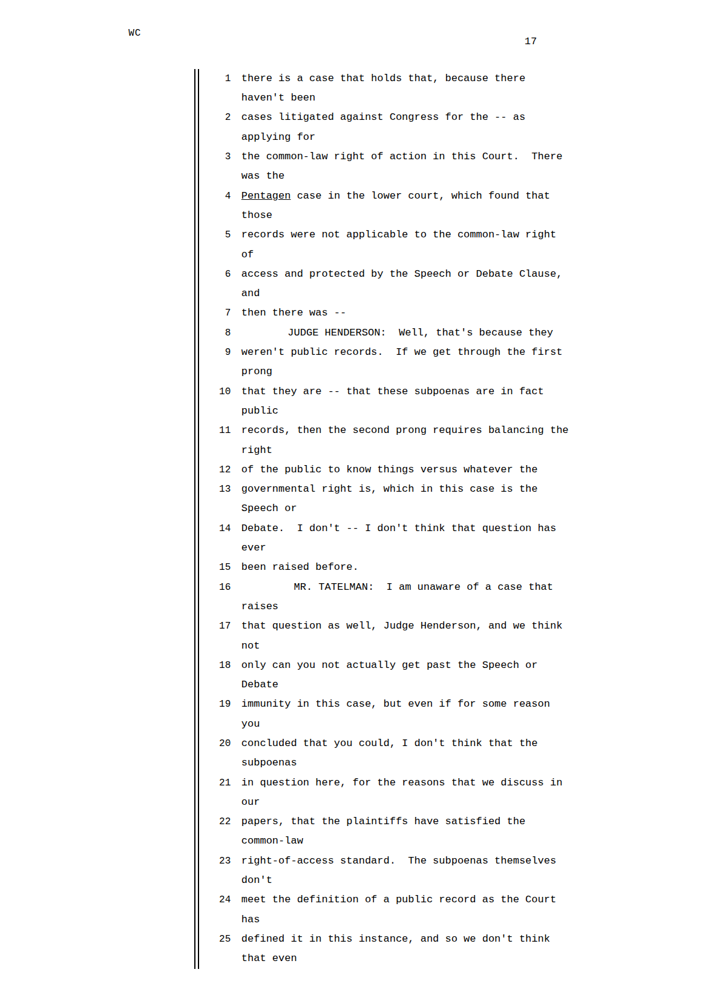WC
17
1 there is a case that holds that, because there haven't been
2 cases litigated against Congress for the -- as applying for
3 the common-law right of action in this Court. There was the
4 Pentagen case in the lower court, which found that those
5 records were not applicable to the common-law right of
6 access and protected by the Speech or Debate Clause, and
7 then there was --
8 JUDGE HENDERSON: Well, that's because they
9 weren't public records. If we get through the first prong
10 that they are -- that these subpoenas are in fact public
11 records, then the second prong requires balancing the right
12 of the public to know things versus whatever the
13 governmental right is, which in this case is the Speech or
14 Debate. I don't -- I don't think that question has ever
15 been raised before.
16 MR. TATELMAN: I am unaware of a case that raises
17 that question as well, Judge Henderson, and we think not
18 only can you not actually get past the Speech or Debate
19 immunity in this case, but even if for some reason you
20 concluded that you could, I don't think that the subpoenas
21 in question here, for the reasons that we discuss in our
22 papers, that the plaintiffs have satisfied the common-law
23 right-of-access standard. The subpoenas themselves don't
24 meet the definition of a public record as the Court has
25 defined it in this instance, and so we don't think that even